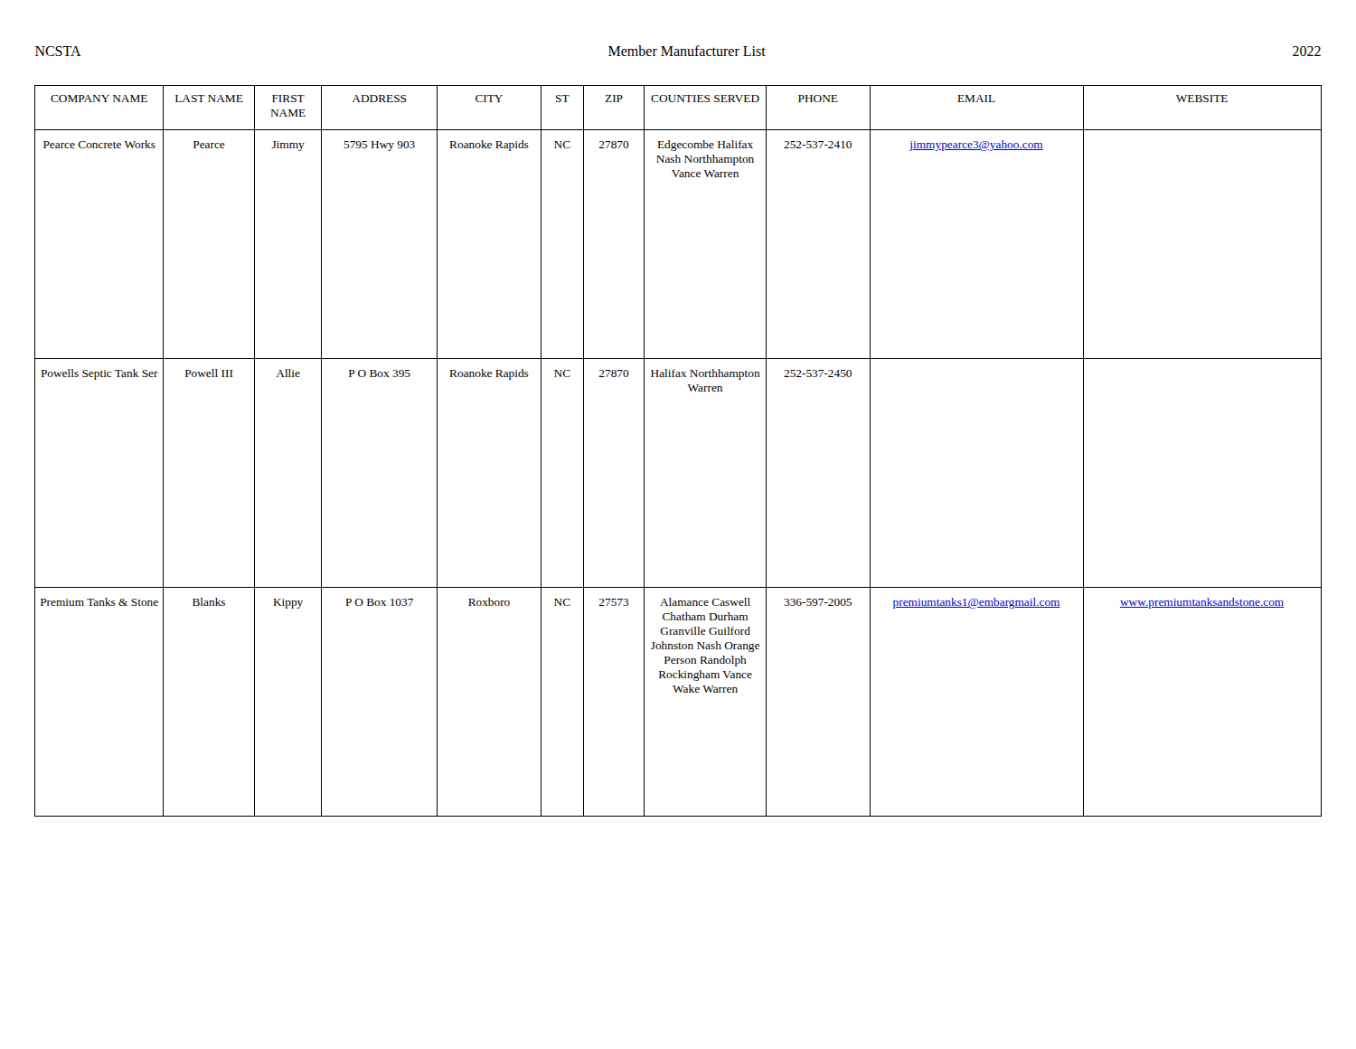NCSTA
Member Manufacturer List
2022
| COMPANY NAME | LAST NAME | FIRST NAME | ADDRESS | CITY | ST | ZIP | COUNTIES SERVED | PHONE | EMAIL | WEBSITE |
| --- | --- | --- | --- | --- | --- | --- | --- | --- | --- | --- |
| Pearce Concrete Works | Pearce | Jimmy | 5795 Hwy 903 | Roanoke Rapids | NC | 27870 | Edgecombe Halifax Nash Northhampton Vance Warren | 252-537-2410 | jimmypearce3@yahoo.com | |
| Powells Septic Tank Ser | Powell III | Allie | P O Box 395 | Roanoke Rapids | NC | 27870 | Halifax Northhampton Warren | 252-537-2450 | | |
| Premium Tanks & Stone | Blanks | Kippy | P O Box 1037 | Roxboro | NC | 27573 | Alamance Caswell Chatham Durham Granville Guilford Johnston Nash Orange Person Randolph Rockingham Vance Wake Warren | 336-597-2005 | premiumtanks1@embargmail.com | www.premiumtanksandstone.com |